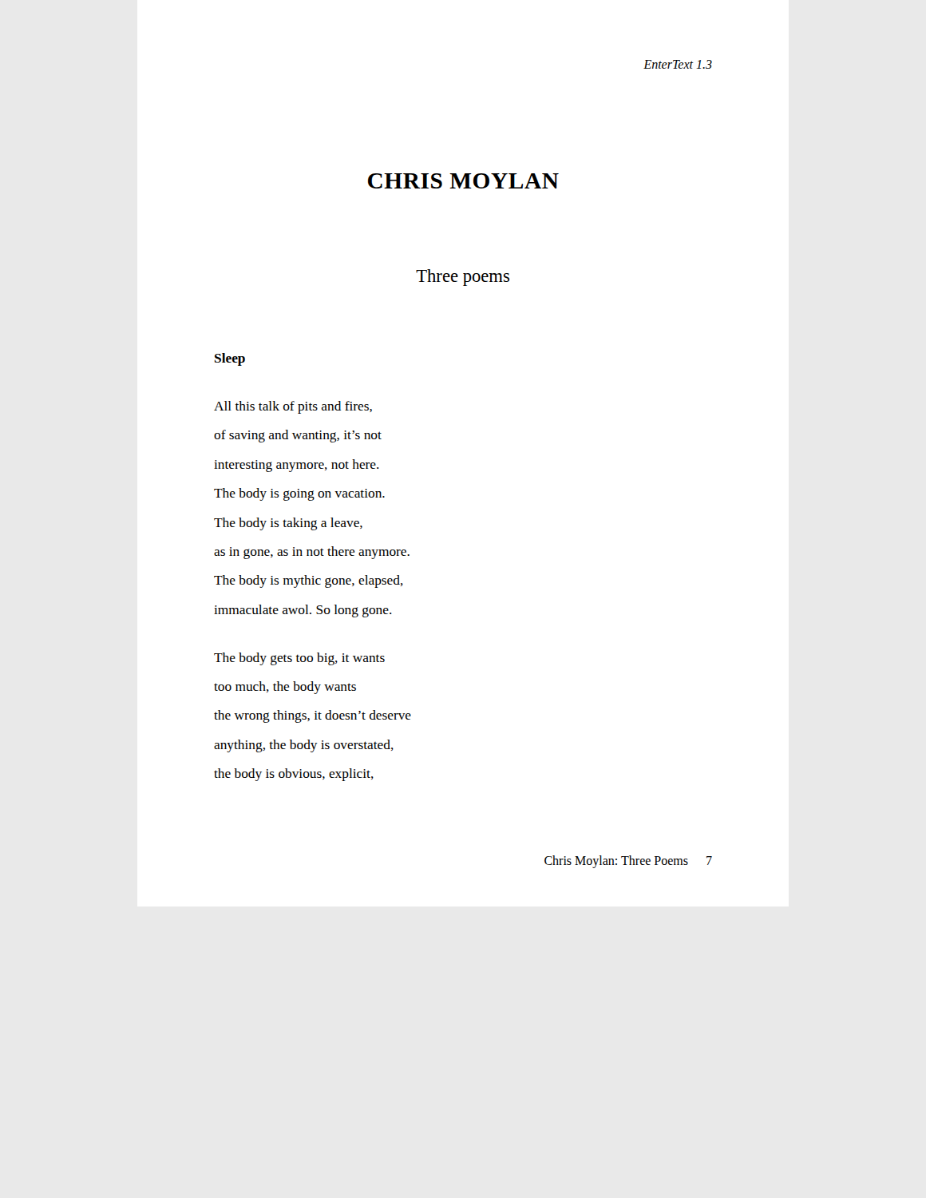EnterText 1.3
CHRIS MOYLAN
Three poems
Sleep
All this talk of pits and fires,
of saving and wanting, it’s not
interesting anymore, not here.
The body is going on vacation.
The body is taking a leave,
as in gone, as in not there anymore.
The body is mythic gone, elapsed,
immaculate awol. So long gone.
The body gets too big, it wants
too much, the body wants
the wrong things, it doesn’t deserve
anything, the body is overstated,
the body is obvious, explicit,
Chris Moylan: Three Poems 7